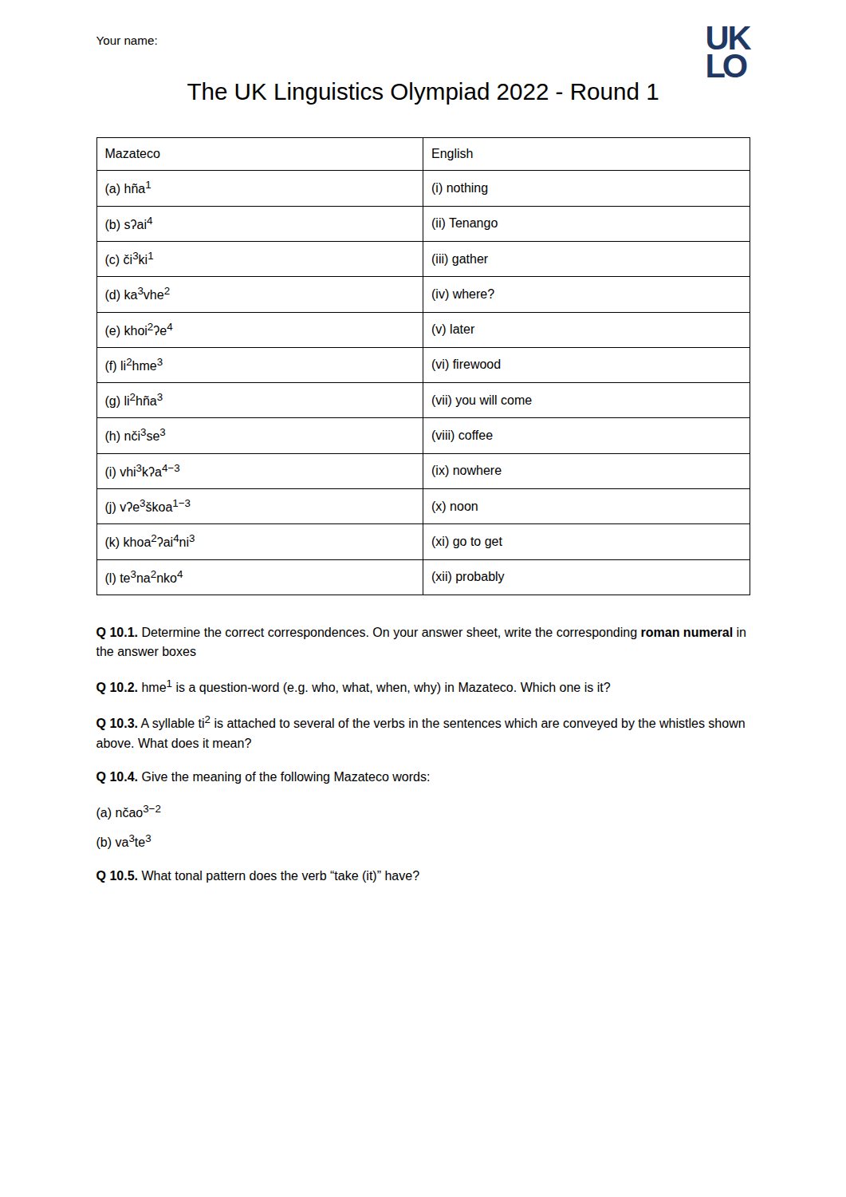Your name:
UK LO
The UK Linguistics Olympiad 2022 - Round 1
| Mazateco | English |
| --- | --- |
| (a) hña 1 | (i) nothing |
| (b) sʔai 4 | (ii) Tenango |
| (c) či 3 ki 1 | (iii) gather |
| (d) ka 3 vhe 2 | (iv) where? |
| (e) khoi 2 ʔe 4 | (v) later |
| (f) li 2 hme 3 | (vi) firewood |
| (g) li 2 hña 3 | (vii) you will come |
| (h) nči 3 se 3 | (viii) coffee |
| (i) vhi 3 kʔa 4−3 | (ix) nowhere |
| (j) vʔe 3 škoa 1−3 | (x) noon |
| (k) khoa 2 ʔai 4 ni 3 | (xi) go to get |
| (l) te 3 na 2 nko 4 | (xii) probably |
Q 10.1. Determine the correct correspondences. On your answer sheet, write the corresponding roman numeral in the answer boxes
Q 10.2. hme1 is a question-word (e.g. who, what, when, why) in Mazateco. Which one is it?
Q 10.3. A syllable ti2 is attached to several of the verbs in the sentences which are conveyed by the whistles shown above. What does it mean?
Q 10.4. Give the meaning of the following Mazateco words:
(a) nčao3−2
(b) va3te3
Q 10.5. What tonal pattern does the verb “take (it)” have?